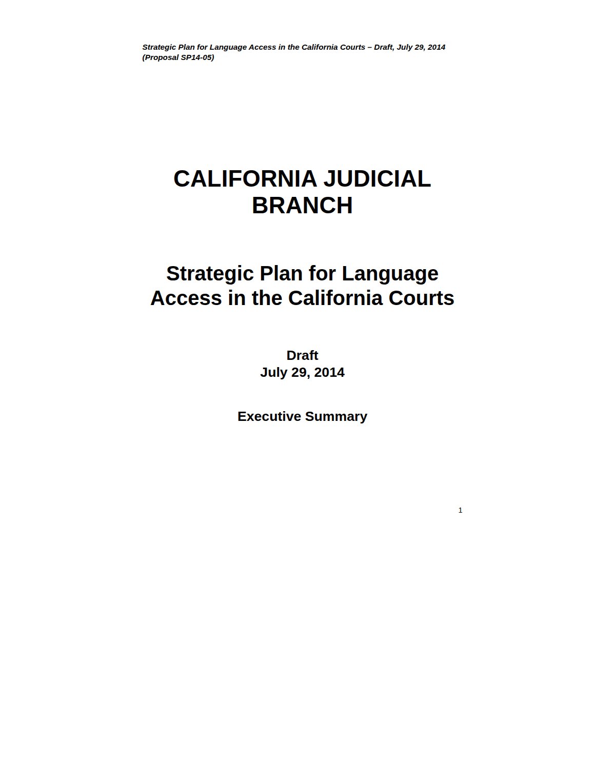Strategic Plan for Language Access in the California Courts – Draft, July 29, 2014 (Proposal SP14-05)
CALIFORNIA JUDICIAL BRANCH
Strategic Plan for Language Access in the California Courts
Draft
July 29, 2014
Executive Summary
1